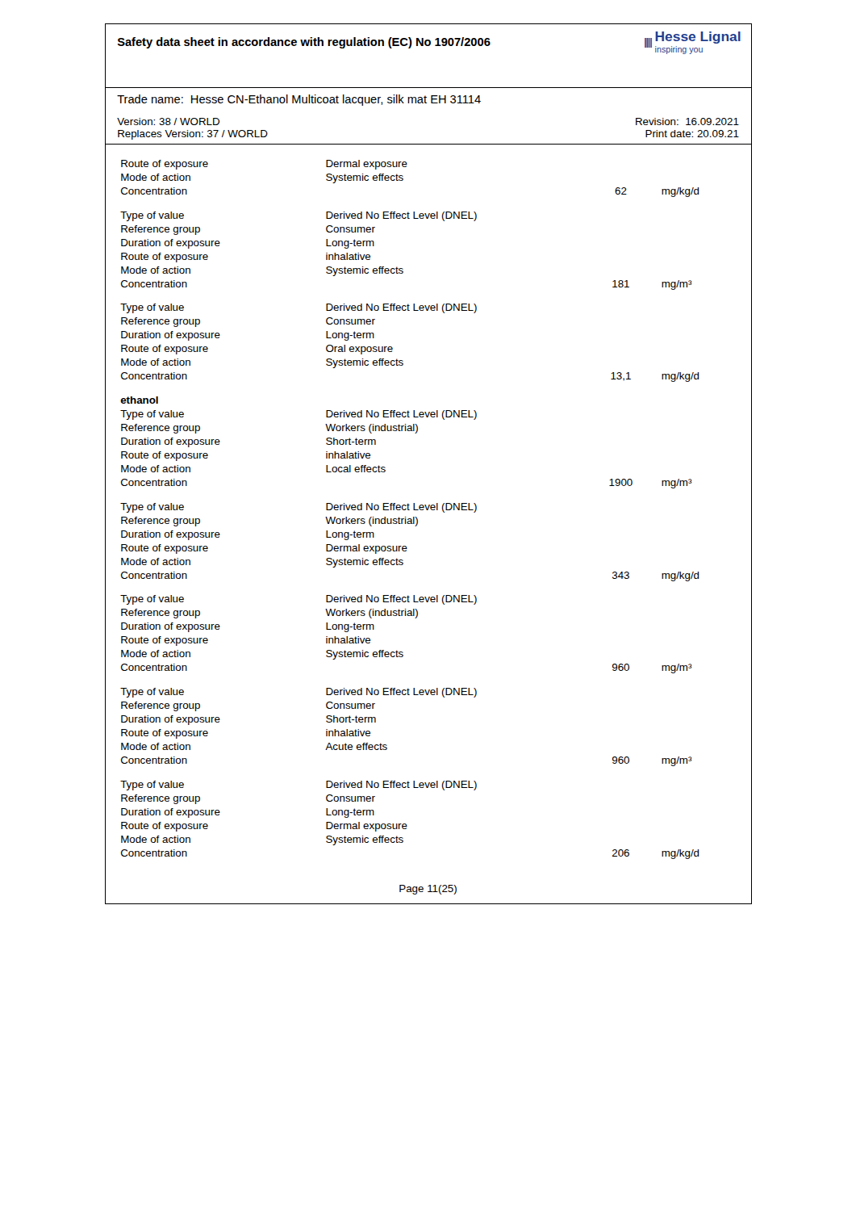Safety data sheet in accordance with regulation (EC) No 1907/2006
||||Hesse Lignal
inspiring you
Trade name: Hesse CN-Ethanol Multicoat lacquer, silk mat EH 31114
| Version: 38 / WORLD | Revision: 16.09.2021 |
| Replaces Version: 37 / WORLD | Print date: 20.09.21 |
| Route of exposure | Dermal exposure | | |
| Mode of action | Systemic effects | | |
| Concentration | | 62 | mg/kg/d |
| Type of value | Derived No Effect Level (DNEL) | | |
| Reference group | Consumer | | |
| Duration of exposure | Long-term | | |
| Route of exposure | inhalative | | |
| Mode of action | Systemic effects | | |
| Concentration | | 181 | mg/m³ |
| Type of value | Derived No Effect Level (DNEL) | | |
| Reference group | Consumer | | |
| Duration of exposure | Long-term | | |
| Route of exposure | Oral exposure | | |
| Mode of action | Systemic effects | | |
| Concentration | | 13,1 | mg/kg/d |
| ethanol |
| Type of value | Derived No Effect Level (DNEL) | | |
| Reference group | Workers (industrial) | | |
| Duration of exposure | Short-term | | |
| Route of exposure | inhalative | | |
| Mode of action | Local effects | | |
| Concentration | | 1900 | mg/m³ |
| Type of value | Derived No Effect Level (DNEL) | | |
| Reference group | Workers (industrial) | | |
| Duration of exposure | Long-term | | |
| Route of exposure | Dermal exposure | | |
| Mode of action | Systemic effects | | |
| Concentration | | 343 | mg/kg/d |
| Type of value | Derived No Effect Level (DNEL) | | |
| Reference group | Workers (industrial) | | |
| Duration of exposure | Long-term | | |
| Route of exposure | inhalative | | |
| Mode of action | Systemic effects | | |
| Concentration | | 960 | mg/m³ |
| Type of value | Derived No Effect Level (DNEL) | | |
| Reference group | Consumer | | |
| Duration of exposure | Short-term | | |
| Route of exposure | inhalative | | |
| Mode of action | Acute effects | | |
| Concentration | | 960 | mg/m³ |
| Type of value | Derived No Effect Level (DNEL) | | |
| Reference group | Consumer | | |
| Duration of exposure | Long-term | | |
| Route of exposure | Dermal exposure | | |
| Mode of action | Systemic effects | | |
| Concentration | | 206 | mg/kg/d |
Page 11(25)